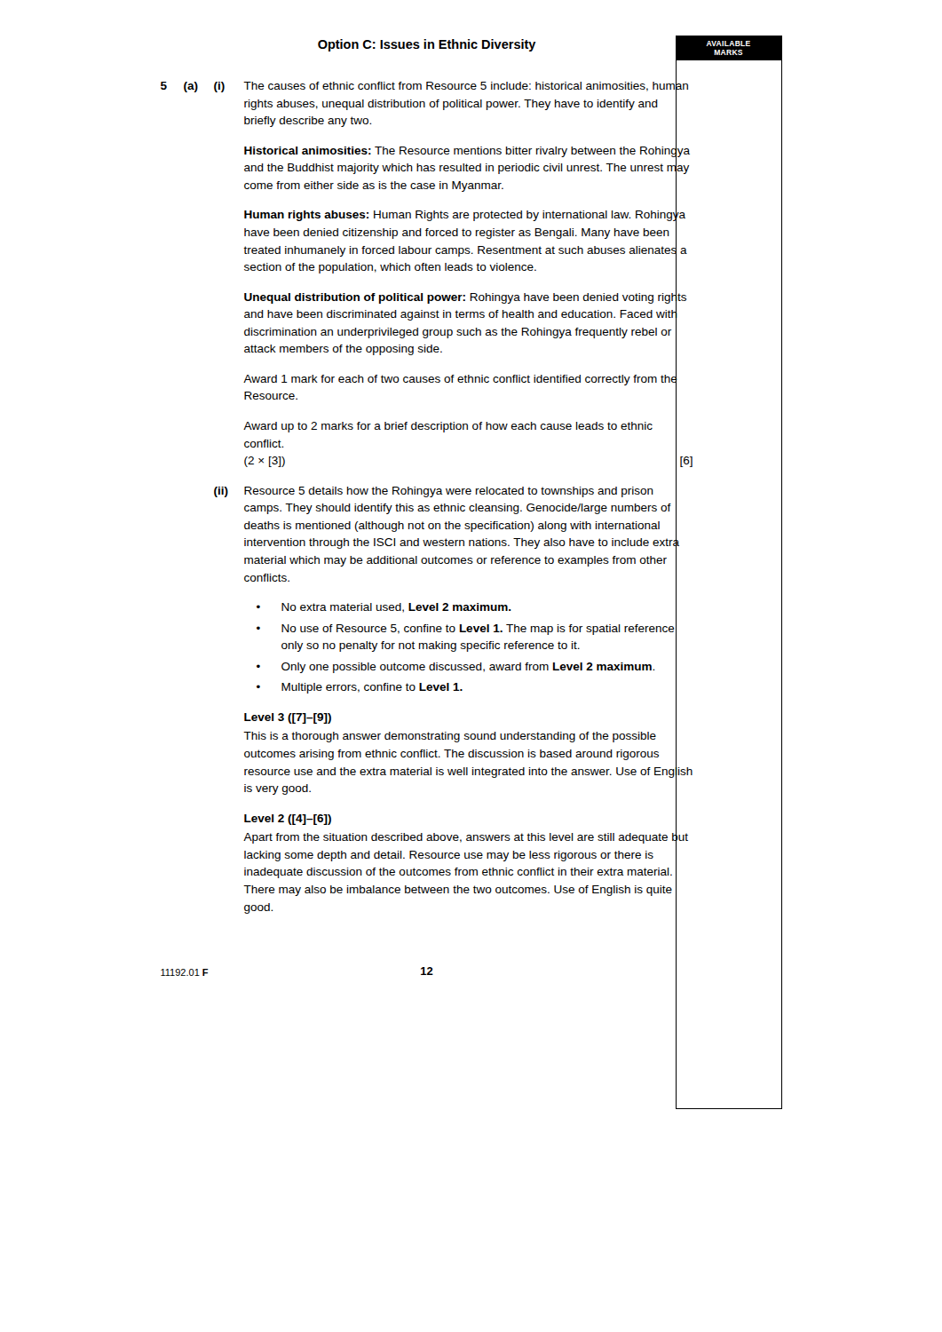AVAILABLE
MARKS
Option C: Issues in Ethnic Diversity
| 5 | (a) | (i) | The causes of ethnic conflict from Resource 5 include: historical animosities, human rights abuses, unequal distribution of political power. They have to identify and briefly describe any two. Historical animosities: The Resource mentions bitter rivalry between the Rohingya and the Buddhist majority which has resulted in periodic civil unrest. The unrest may come from either side as is the case in Myanmar. Human rights abuses: Human Rights are protected by international law. Rohingya have been denied citizenship and forced to register as Bengali. Many have been treated inhumanely in forced labour camps. Resentment at such abuses alienates a section of the population, which often leads to violence. Unequal distribution of political power: Rohingya have been denied voting rights and have been discriminated against in terms of health and education. Faced with discrimination an underprivileged group such as the Rohingya frequently rebel or attack members of the opposing side. Award 1 mark for each of two causes of ethnic conflict identified correctly from the Resource. Award up to 2 marks for a brief description of how each cause leads to ethnic conflict. (2 × [3]) [6] |
| | | (ii) | Resource 5 details how the Rohingya were relocated to townships and prison camps. They should identify this as ethnic cleansing. Genocide/large numbers of deaths is mentioned (although not on the specification) along with international intervention through the ISCI and western nations. They also have to include extra material which may be additional outcomes or reference to examples from other conflicts. No extra material used, Level 2 maximum. No use of Resource 5, confine to Level 1. The map is for spatial reference only so no penalty for not making specific reference to it. Only one possible outcome discussed, award from Level 2 maximum . Multiple errors, confine to Level 1. Level 3 ([7]–[9]) This is a thorough answer demonstrating sound understanding of the possible outcomes arising from ethnic conflict. The discussion is based around rigorous resource use and the extra material is well integrated into the answer. Use of English is very good. Level 2 ([4]–[6]) Apart from the situation described above, answers at this level are still adequate but lacking some depth and detail. Resource use may be less rigorous or there is inadequate discussion of the outcomes from ethnic conflict in their extra material. There may also be imbalance between the two outcomes. Use of English is quite good. |
11192.01 F
12